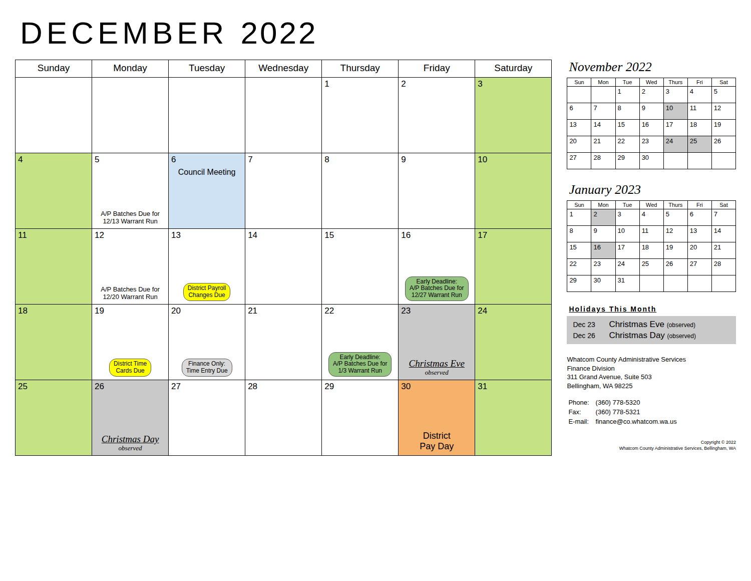DECEMBER 2022
| Sunday | Monday | Tuesday | Wednesday | Thursday | Friday | Saturday |
| --- | --- | --- | --- | --- | --- | --- |
| | | | | 1 | 2 | 3 |
| 4 | 5 A/P Batches Due for 12/13 Warrant Run | 6 Council Meeting | 7 | 8 | 9 | 10 |
| 11 | 12 A/P Batches Due for 12/20 Warrant Run | 13 District Payroll Changes Due | 14 | 15 | 16 Early Deadline: A/P Batches Due for 12/27 Warrant Run | 17 |
| 18 | 19 District Time Cards Due | 20 Finance Only: Time Entry Due | 21 | 22 Early Deadline: A/P Batches Due for 1/3 Warrant Run | 23 Christmas Eve observed | 24 |
| 25 | 26 Christmas Day observed | 27 | 28 | 29 | 30 District Pay Day | 31 |
November 2022
| Sun | Mon | Tue | Wed | Thurs | Fri | Sat |
| --- | --- | --- | --- | --- | --- | --- |
| | | 1 | 2 | 3 | 4 | 5 |
| 6 | 7 | 8 | 9 | 10 | 11 | 12 |
| 13 | 14 | 15 | 16 | 17 | 18 | 19 |
| 20 | 21 | 22 | 23 | 24 | 25 | 26 |
| 27 | 28 | 29 | 30 | | | |
January 2023
| Sun | Mon | Tue | Wed | Thurs | Fri | Sat |
| --- | --- | --- | --- | --- | --- | --- |
| 1 | 2 | 3 | 4 | 5 | 6 | 7 |
| 8 | 9 | 10 | 11 | 12 | 13 | 14 |
| 15 | 16 | 17 | 18 | 19 | 20 | 21 |
| 22 | 23 | 24 | 25 | 26 | 27 | 28 |
| 29 | 30 | 31 | | | | |
Holidays This Month
| Dec 23 | Christmas Eve (observed) |
| Dec 26 | Christmas Day (observed) |
Whatcom County Administrative Services
Finance Division
311 Grand Avenue, Suite 503
Bellingham, WA 98225
| Phone: | (360) 778-5320 |
| Fax: | (360) 778-5321 |
| E-mail: | finance@co.whatcom.wa.us |
Copyright © 2022
Whatcom County Administrative Services, Bellingham, WA